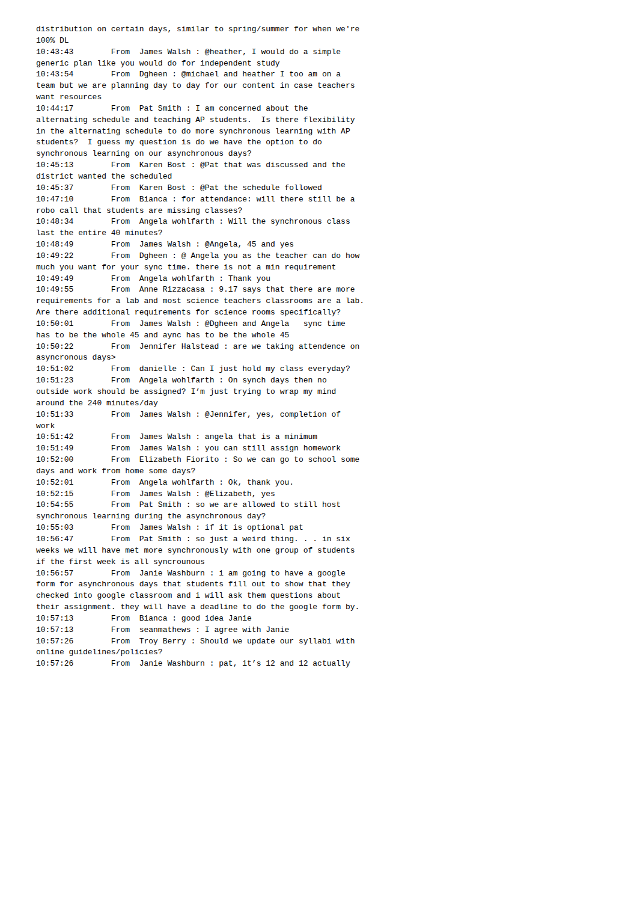distribution on certain days, similar to spring/summer for when we're
100% DL
10:43:43	From  James Walsh : @heather, I would do a simple
generic plan like you would do for independent study
10:43:54	From  Dgheen : @michael and heather I too am on a
team but we are planning day to day for our content in case teachers
want resources
10:44:17	From  Pat Smith : I am concerned about the
alternating schedule and teaching AP students.  Is there flexibility
in the alternating schedule to do more synchronous learning with AP
students?  I guess my question is do we have the option to do
synchronous learning on our asynchronous days?
10:45:13	From  Karen Bost : @Pat that was discussed and the
district wanted the scheduled
10:45:37	From  Karen Bost : @Pat the schedule followed
10:47:10	From  Bianca : for attendance: will there still be a
robo call that students are missing classes?
10:48:34	From  Angela wohlfarth : Will the synchronous class
last the entire 40 minutes?
10:48:49	From  James Walsh : @Angela, 45 and yes
10:49:22	From  Dgheen : @ Angela you as the teacher can do how
much you want for your sync time. there is not a min requirement
10:49:49	From  Angela wohlfarth : Thank you
10:49:55	From  Anne Rizzacasa : 9.17 says that there are more
requirements for a lab and most science teachers classrooms are a lab.
Are there additional requirements for science rooms specifically?
10:50:01	From  James Walsh : @Dgheen and Angela   sync time
has to be the whole 45 and aync has to be the whole 45
10:50:22	From  Jennifer Halstead : are we taking attendence on
asyncronous days>
10:51:02	From  danielle : Can I just hold my class everyday?
10:51:23	From  Angela wohlfarth : On synch days then no
outside work should be assigned? I’m just trying to wrap my mind
around the 240 minutes/day
10:51:33	From  James Walsh : @Jennifer, yes, completion of
work
10:51:42	From  James Walsh : angela that is a minimum
10:51:49	From  James Walsh : you can still assign homework
10:52:00	From  Elizabeth Fiorito : So we can go to school some
days and work from home some days?
10:52:01	From  Angela wohlfarth : Ok, thank you.
10:52:15	From  James Walsh : @Elizabeth, yes
10:54:55	From  Pat Smith : so we are allowed to still host
synchronous learning during the asynchronous day?
10:55:03	From  James Walsh : if it is optional pat
10:56:47	From  Pat Smith : so just a weird thing. . . in six
weeks we will have met more synchronously with one group of students
if the first week is all syncrounous
10:56:57	From  Janie Washburn : i am going to have a google
form for asynchronous days that students fill out to show that they
checked into google classroom and i will ask them questions about
their assignment. they will have a deadline to do the google form by.
10:57:13	From  Bianca : good idea Janie
10:57:13	From  seanmathews : I agree with Janie
10:57:26	From  Troy Berry : Should we update our syllabi with
online guidelines/policies?
10:57:26	From  Janie Washburn : pat, it’s 12 and 12 actually